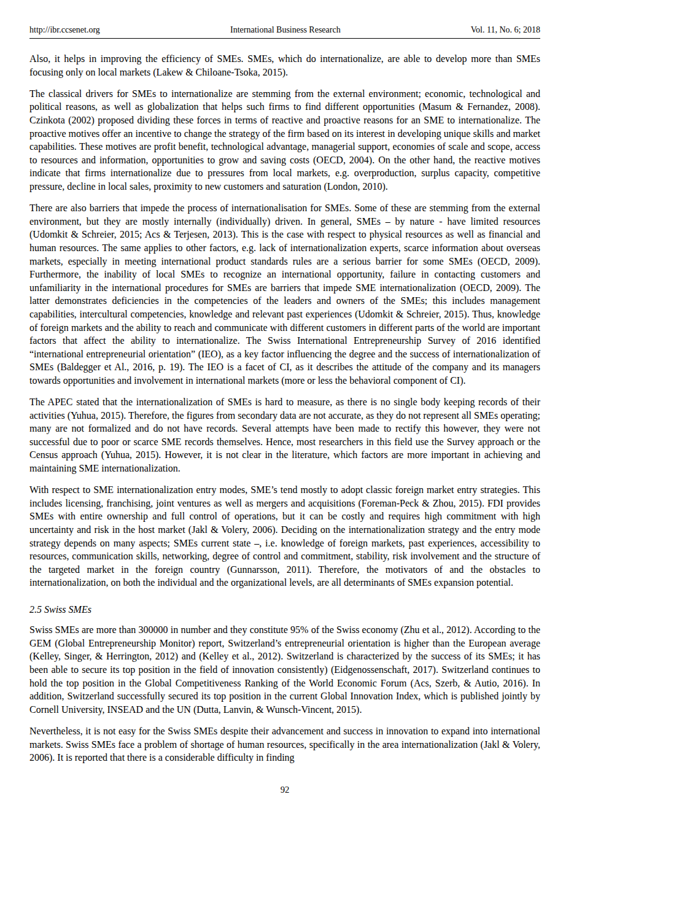http://ibr.ccsenet.org International Business Research Vol. 11, No. 6; 2018
Also, it helps in improving the efficiency of SMEs. SMEs, which do internationalize, are able to develop more than SMEs focusing only on local markets (Lakew & Chiloane-Tsoka, 2015).
The classical drivers for SMEs to internationalize are stemming from the external environment; economic, technological and political reasons, as well as globalization that helps such firms to find different opportunities (Masum & Fernandez, 2008). Czinkota (2002) proposed dividing these forces in terms of reactive and proactive reasons for an SME to internationalize. The proactive motives offer an incentive to change the strategy of the firm based on its interest in developing unique skills and market capabilities. These motives are profit benefit, technological advantage, managerial support, economies of scale and scope, access to resources and information, opportunities to grow and saving costs (OECD, 2004). On the other hand, the reactive motives indicate that firms internationalize due to pressures from local markets, e.g. overproduction, surplus capacity, competitive pressure, decline in local sales, proximity to new customers and saturation (London, 2010).
There are also barriers that impede the process of internationalisation for SMEs. Some of these are stemming from the external environment, but they are mostly internally (individually) driven. In general, SMEs – by nature - have limited resources (Udomkit & Schreier, 2015; Acs & Terjesen, 2013). This is the case with respect to physical resources as well as financial and human resources. The same applies to other factors, e.g. lack of internationalization experts, scarce information about overseas markets, especially in meeting international product standards rules are a serious barrier for some SMEs (OECD, 2009). Furthermore, the inability of local SMEs to recognize an international opportunity, failure in contacting customers and unfamiliarity in the international procedures for SMEs are barriers that impede SME internationalization (OECD, 2009). The latter demonstrates deficiencies in the competencies of the leaders and owners of the SMEs; this includes management capabilities, intercultural competencies, knowledge and relevant past experiences (Udomkit & Schreier, 2015). Thus, knowledge of foreign markets and the ability to reach and communicate with different customers in different parts of the world are important factors that affect the ability to internationalize. The Swiss International Entrepreneurship Survey of 2016 identified “international entrepreneurial orientation” (IEO), as a key factor influencing the degree and the success of internationalization of SMEs (Baldegger et Al., 2016, p. 19). The IEO is a facet of CI, as it describes the attitude of the company and its managers towards opportunities and involvement in international markets (more or less the behavioral component of CI).
The APEC stated that the internationalization of SMEs is hard to measure, as there is no single body keeping records of their activities (Yuhua, 2015). Therefore, the figures from secondary data are not accurate, as they do not represent all SMEs operating; many are not formalized and do not have records. Several attempts have been made to rectify this however, they were not successful due to poor or scarce SME records themselves. Hence, most researchers in this field use the Survey approach or the Census approach (Yuhua, 2015). However, it is not clear in the literature, which factors are more important in achieving and maintaining SME internationalization.
With respect to SME internationalization entry modes, SME’s tend mostly to adopt classic foreign market entry strategies. This includes licensing, franchising, joint ventures as well as mergers and acquisitions (Foreman-Peck & Zhou, 2015). FDI provides SMEs with entire ownership and full control of operations, but it can be costly and requires high commitment with high uncertainty and risk in the host market (Jakl & Volery, 2006). Deciding on the internationalization strategy and the entry mode strategy depends on many aspects; SMEs current state –, i.e. knowledge of foreign markets, past experiences, accessibility to resources, communication skills, networking, degree of control and commitment, stability, risk involvement and the structure of the targeted market in the foreign country (Gunnarsson, 2011). Therefore, the motivators of and the obstacles to internationalization, on both the individual and the organizational levels, are all determinants of SMEs expansion potential.
2.5 Swiss SMEs
Swiss SMEs are more than 300000 in number and they constitute 95% of the Swiss economy (Zhu et al., 2012). According to the GEM (Global Entrepreneurship Monitor) report, Switzerland’s entrepreneurial orientation is higher than the European average (Kelley, Singer, & Herrington, 2012) and (Kelley et al., 2012). Switzerland is characterized by the success of its SMEs; it has been able to secure its top position in the field of innovation consistently) (Eidgenossenschaft, 2017). Switzerland continues to hold the top position in the Global Competitiveness Ranking of the World Economic Forum (Acs, Szerb, & Autio, 2016). In addition, Switzerland successfully secured its top position in the current Global Innovation Index, which is published jointly by Cornell University, INSEAD and the UN (Dutta, Lanvin, & Wunsch-Vincent, 2015).
Nevertheless, it is not easy for the Swiss SMEs despite their advancement and success in innovation to expand into international markets. Swiss SMEs face a problem of shortage of human resources, specifically in the area internationalization (Jakl & Volery, 2006). It is reported that there is a considerable difficulty in finding
92